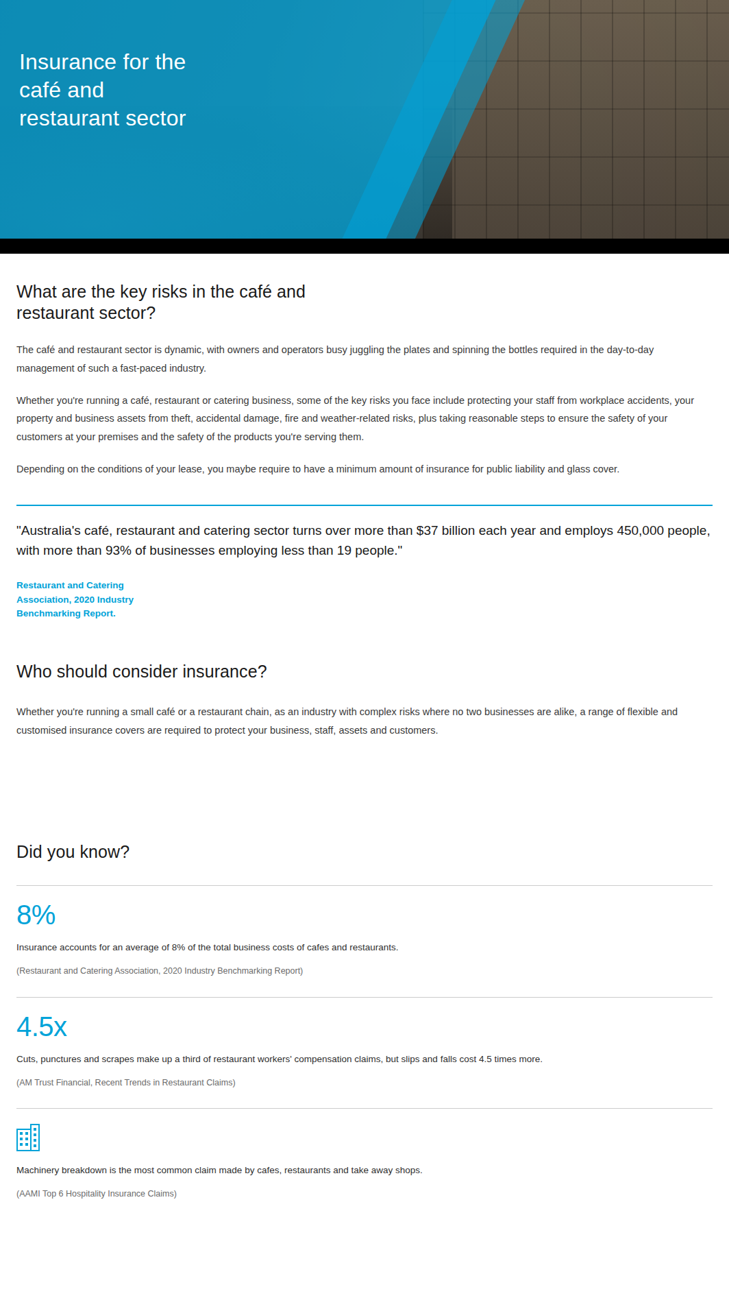Insurance for the
café and
restaurant sector
What are the key risks in the café and
restaurant sector?
The café and restaurant sector is dynamic, with owners and operators busy juggling the plates and spinning the bottles required in the day-to-day management of such a fast-paced industry.
Whether you're running a café, restaurant or catering business, some of the key risks you face include protecting your staff from workplace accidents, your property and business assets from theft, accidental damage, fire and weather-related risks, plus taking reasonable steps to ensure the safety of your customers at your premises and the safety of the products you're serving them.
Depending on the conditions of your lease, you maybe require to have a minimum amount of insurance for public liability and glass cover.
"Australia's café, restaurant and catering sector turns over more than $37 billion each year and employs 450,000 people, with more than 93% of businesses employing less than 19 people."
Restaurant and Catering
Association, 2020 Industry
Benchmarking Report.
Who should consider insurance?
Whether you're running a small café or a restaurant chain, as an industry with complex risks where no two businesses are alike, a range of flexible and customised insurance covers are required to protect your business, staff, assets and customers.
Did you know?
8%
Insurance accounts for an average of 8% of the total business costs of cafes and restaurants.
(Restaurant and Catering Association, 2020 Industry Benchmarking Report)
4.5x
Cuts, punctures and scrapes make up a third of restaurant workers' compensation claims, but slips and falls cost 4.5 times more.
(AM Trust Financial, Recent Trends in Restaurant Claims)
Machinery breakdown is the most common claim made by cafes, restaurants and take away shops.
(AAMI Top 6 Hospitality Insurance Claims)